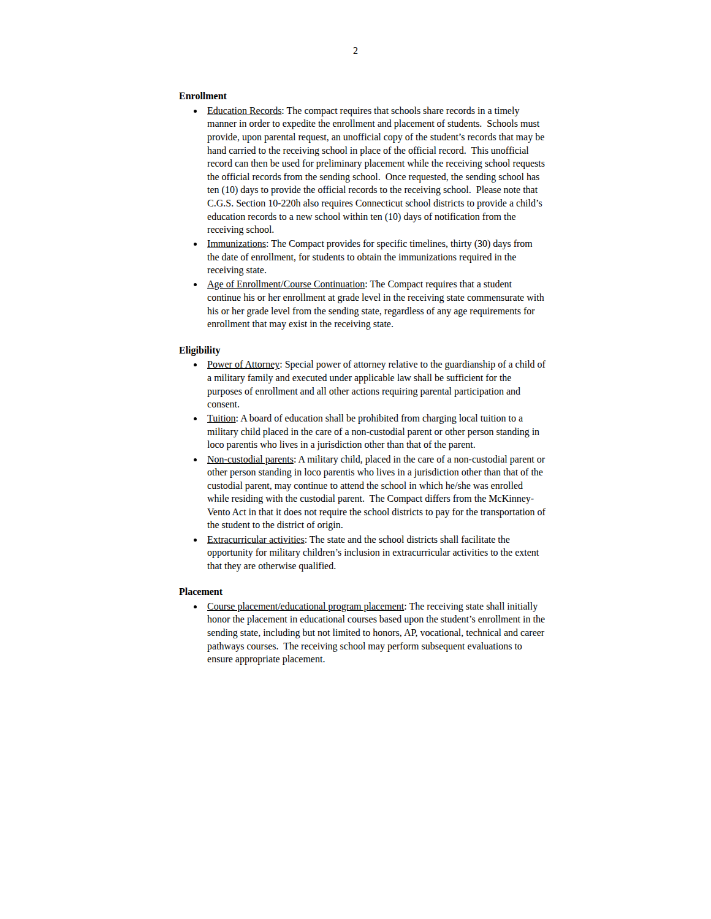2
Enrollment
Education Records: The compact requires that schools share records in a timely manner in order to expedite the enrollment and placement of students. Schools must provide, upon parental request, an unofficial copy of the student’s records that may be hand carried to the receiving school in place of the official record. This unofficial record can then be used for preliminary placement while the receiving school requests the official records from the sending school. Once requested, the sending school has ten (10) days to provide the official records to the receiving school. Please note that C.G.S. Section 10-220h also requires Connecticut school districts to provide a child’s education records to a new school within ten (10) days of notification from the receiving school.
Immunizations: The Compact provides for specific timelines, thirty (30) days from the date of enrollment, for students to obtain the immunizations required in the receiving state.
Age of Enrollment/Course Continuation: The Compact requires that a student continue his or her enrollment at grade level in the receiving state commensurate with his or her grade level from the sending state, regardless of any age requirements for enrollment that may exist in the receiving state.
Eligibility
Power of Attorney: Special power of attorney relative to the guardianship of a child of a military family and executed under applicable law shall be sufficient for the purposes of enrollment and all other actions requiring parental participation and consent.
Tuition: A board of education shall be prohibited from charging local tuition to a military child placed in the care of a non-custodial parent or other person standing in loco parentis who lives in a jurisdiction other than that of the parent.
Non-custodial parents: A military child, placed in the care of a non-custodial parent or other person standing in loco parentis who lives in a jurisdiction other than that of the custodial parent, may continue to attend the school in which he/she was enrolled while residing with the custodial parent. The Compact differs from the McKinney-Vento Act in that it does not require the school districts to pay for the transportation of the student to the district of origin.
Extracurricular activities: The state and the school districts shall facilitate the opportunity for military children’s inclusion in extracurricular activities to the extent that they are otherwise qualified.
Placement
Course placement/educational program placement: The receiving state shall initially honor the placement in educational courses based upon the student’s enrollment in the sending state, including but not limited to honors, AP, vocational, technical and career pathways courses. The receiving school may perform subsequent evaluations to ensure appropriate placement.